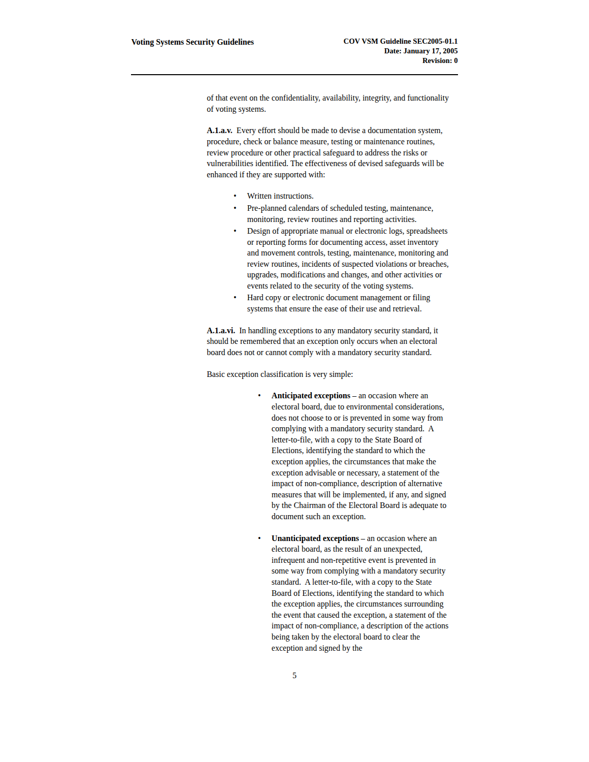Voting Systems Security Guidelines
COV VSM Guideline SEC2005-01.1
Date: January 17, 2005
Revision: 0
of that event on the confidentiality, availability, integrity, and functionality of voting systems.
A.1.a.v. Every effort should be made to devise a documentation system, procedure, check or balance measure, testing or maintenance routines, review procedure or other practical safeguard to address the risks or vulnerabilities identified. The effectiveness of devised safeguards will be enhanced if they are supported with:
Written instructions.
Pre-planned calendars of scheduled testing, maintenance, monitoring, review routines and reporting activities.
Design of appropriate manual or electronic logs, spreadsheets or reporting forms for documenting access, asset inventory and movement controls, testing, maintenance, monitoring and review routines, incidents of suspected violations or breaches, upgrades, modifications and changes, and other activities or events related to the security of the voting systems.
Hard copy or electronic document management or filing systems that ensure the ease of their use and retrieval.
A.1.a.vi. In handling exceptions to any mandatory security standard, it should be remembered that an exception only occurs when an electoral board does not or cannot comply with a mandatory security standard.
Basic exception classification is very simple:
Anticipated exceptions – an occasion where an electoral board, due to environmental considerations, does not choose to or is prevented in some way from complying with a mandatory security standard. A letter-to-file, with a copy to the State Board of Elections, identifying the standard to which the exception applies, the circumstances that make the exception advisable or necessary, a statement of the impact of non-compliance, description of alternative measures that will be implemented, if any, and signed by the Chairman of the Electoral Board is adequate to document such an exception.
Unanticipated exceptions – an occasion where an electoral board, as the result of an unexpected, infrequent and non-repetitive event is prevented in some way from complying with a mandatory security standard. A letter-to-file, with a copy to the State Board of Elections, identifying the standard to which the exception applies, the circumstances surrounding the event that caused the exception, a statement of the impact of non-compliance, a description of the actions being taken by the electoral board to clear the exception and signed by the
5